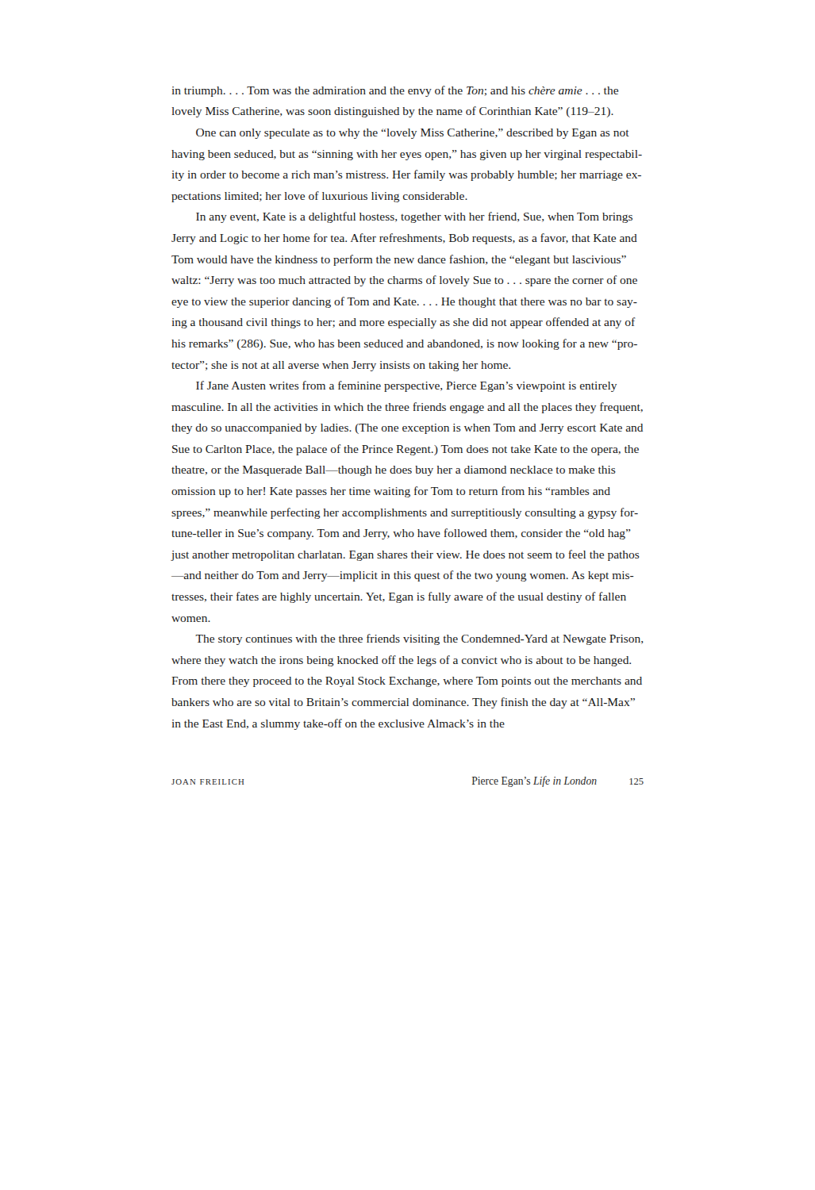in triumph. . . . Tom was the admiration and the envy of the Ton; and his chère amie . . . the lovely Miss Catherine, was soon distinguished by the name of Corinthian Kate” (119–21).
One can only speculate as to why the “lovely Miss Catherine,” described by Egan as not having been seduced, but as “sinning with her eyes open,” has given up her virginal respectability in order to become a rich man’s mistress. Her family was probably humble; her marriage expectations limited; her love of luxurious living considerable.
In any event, Kate is a delightful hostess, together with her friend, Sue, when Tom brings Jerry and Logic to her home for tea. After refreshments, Bob requests, as a favor, that Kate and Tom would have the kindness to perform the new dance fashion, the “elegant but lascivious” waltz: “Jerry was too much attracted by the charms of lovely Sue to . . . spare the corner of one eye to view the superior dancing of Tom and Kate. . . . He thought that there was no bar to saying a thousand civil things to her; and more especially as she did not appear offended at any of his remarks” (286). Sue, who has been seduced and abandoned, is now looking for a new “protector”; she is not at all averse when Jerry insists on taking her home.
If Jane Austen writes from a feminine perspective, Pierce Egan’s viewpoint is entirely masculine. In all the activities in which the three friends engage and all the places they frequent, they do so unaccompanied by ladies. (The one exception is when Tom and Jerry escort Kate and Sue to Carlton Place, the palace of the Prince Regent.) Tom does not take Kate to the opera, the theatre, or the Masquerade Ball—though he does buy her a diamond necklace to make this omission up to her! Kate passes her time waiting for Tom to return from his “rambles and sprees,” meanwhile perfecting her accomplishments and surreptitiously consulting a gypsy fortune-teller in Sue’s company. Tom and Jerry, who have followed them, consider the “old hag” just another metropolitan charlatan. Egan shares their view. He does not seem to feel the pathos—and neither do Tom and Jerry—implicit in this quest of the two young women. As kept mistresses, their fates are highly uncertain. Yet, Egan is fully aware of the usual destiny of fallen women.
The story continues with the three friends visiting the Condemned-Yard at Newgate Prison, where they watch the irons being knocked off the legs of a convict who is about to be hanged. From there they proceed to the Royal Stock Exchange, where Tom points out the merchants and bankers who are so vital to Britain’s commercial dominance. They finish the day at “All-Max” in the East End, a slummy take-off on the exclusive Almack’s in the
Joan Freilich Pierce Egan’s Life in London 125